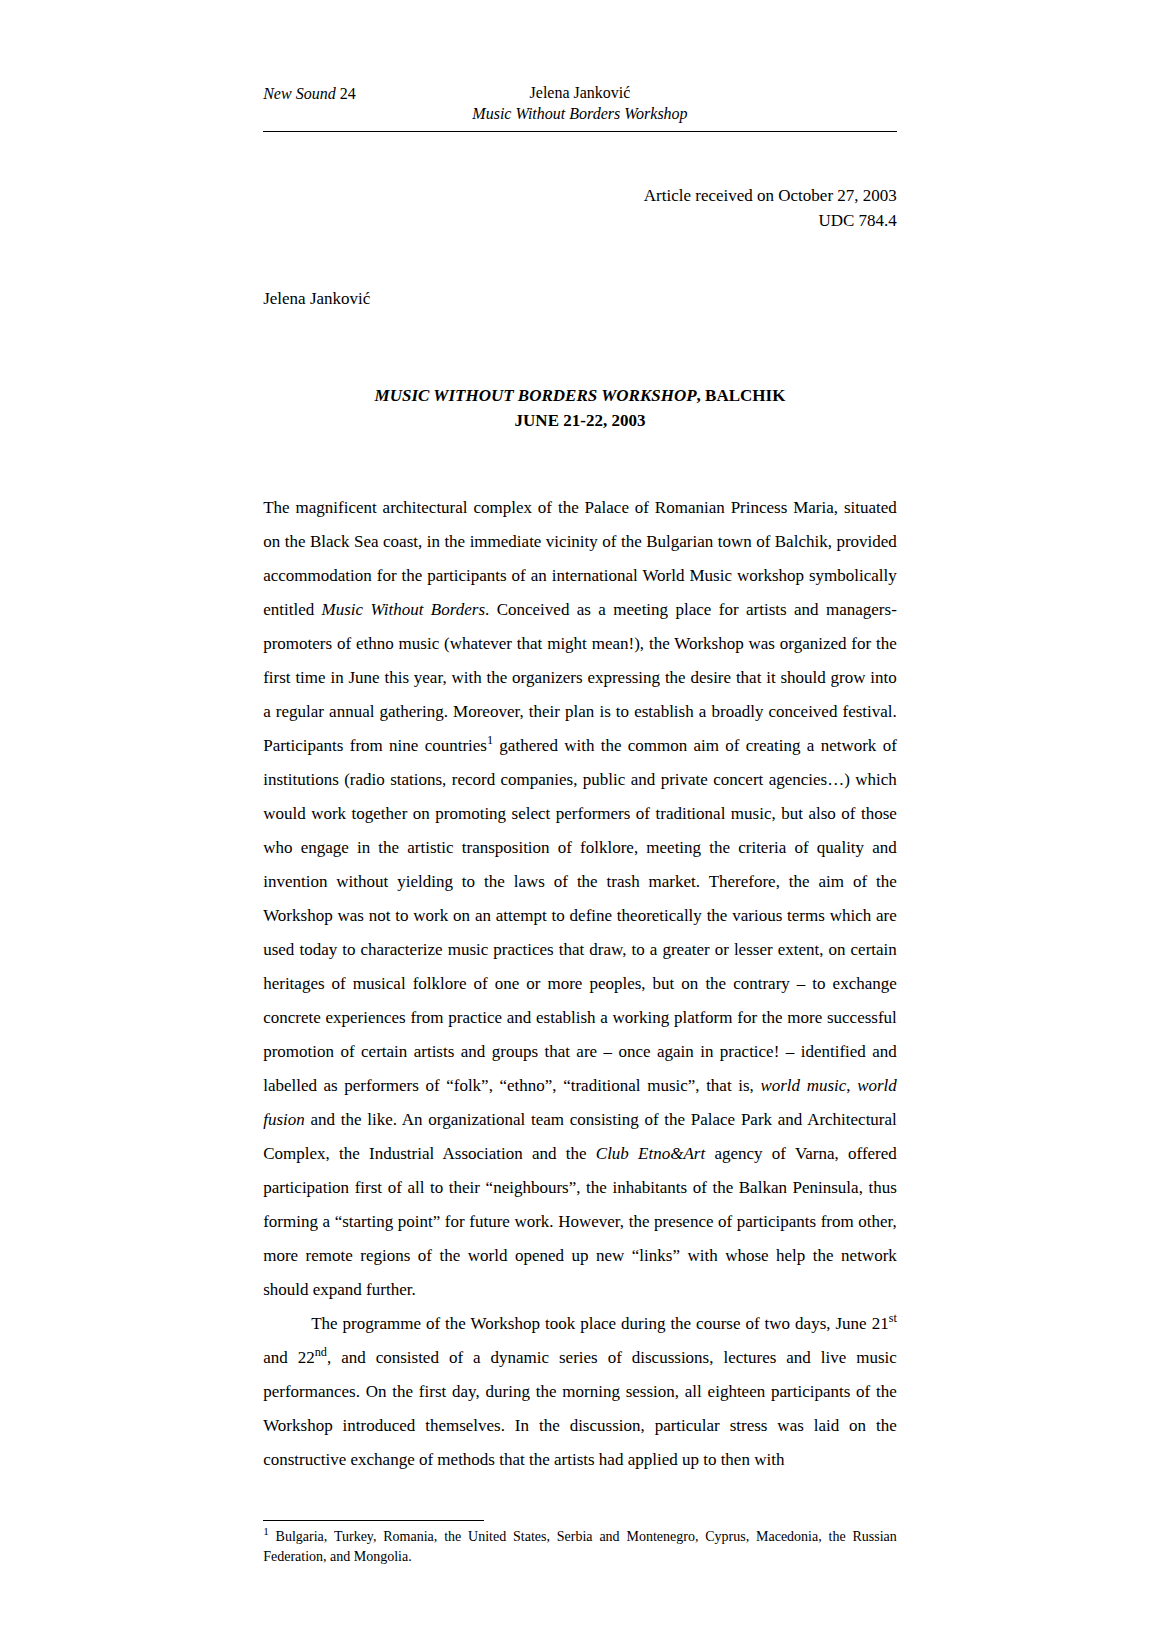New Sound 24
Jelena Janković
Music Without Borders Workshop
Article received on October 27, 2003
UDC 784.4
Jelena Janković
MUSIC WITHOUT BORDERS WORKSHOP, BALCHIK
JUNE 21-22, 2003
The magnificent architectural complex of the Palace of Romanian Princess Maria, situated on the Black Sea coast, in the immediate vicinity of the Bulgarian town of Balchik, provided accommodation for the participants of an international World Music workshop symbolically entitled Music Without Borders. Conceived as a meeting place for artists and managers-promoters of ethno music (whatever that might mean!), the Workshop was organized for the first time in June this year, with the organizers expressing the desire that it should grow into a regular annual gathering. Moreover, their plan is to establish a broadly conceived festival. Participants from nine countries1 gathered with the common aim of creating a network of institutions (radio stations, record companies, public and private concert agencies…) which would work together on promoting select performers of traditional music, but also of those who engage in the artistic transposition of folklore, meeting the criteria of quality and invention without yielding to the laws of the trash market. Therefore, the aim of the Workshop was not to work on an attempt to define theoretically the various terms which are used today to characterize music practices that draw, to a greater or lesser extent, on certain heritages of musical folklore of one or more peoples, but on the contrary – to exchange concrete experiences from practice and establish a working platform for the more successful promotion of certain artists and groups that are – once again in practice! – identified and labelled as performers of “folk”, “ethno”, “traditional music”, that is, world music, world fusion and the like. An organizational team consisting of the Palace Park and Architectural Complex, the Industrial Association and the Club Etno&Art agency of Varna, offered participation first of all to their “neighbours”, the inhabitants of the Balkan Peninsula, thus forming a “starting point” for future work. However, the presence of participants from other, more remote regions of the world opened up new “links” with whose help the network should expand further.
The programme of the Workshop took place during the course of two days, June 21st and 22nd, and consisted of a dynamic series of discussions, lectures and live music performances. On the first day, during the morning session, all eighteen participants of the Workshop introduced themselves. In the discussion, particular stress was laid on the constructive exchange of methods that the artists had applied up to then with
1 Bulgaria, Turkey, Romania, the United States, Serbia and Montenegro, Cyprus, Macedonia, the Russian Federation, and Mongolia.